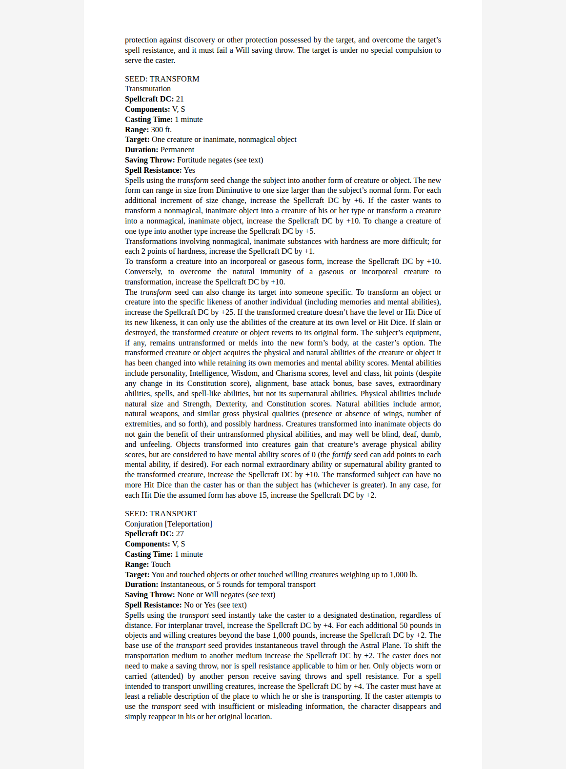protection against discovery or other protection possessed by the target, and overcome the target’s spell resistance, and it must fail a Will saving throw. The target is under no special compulsion to serve the caster.
SEED: TRANSFORM
Transmutation
Spellcraft DC: 21
Components: V, S
Casting Time: 1 minute
Range: 300 ft.
Target: One creature or inanimate, nonmagical object
Duration: Permanent
Saving Throw: Fortitude negates (see text)
Spell Resistance: Yes
Spells using the transform seed change the subject into another form of creature or object. The new form can range in size from Diminutive to one size larger than the subject’s normal form. For each additional increment of size change, increase the Spellcraft DC by +6. If the caster wants to transform a nonmagical, inanimate object into a creature of his or her type or transform a creature into a nonmagical, inanimate object, increase the Spellcraft DC by +10. To change a creature of one type into another type increase the Spellcraft DC by +5.
Transformations involving nonmagical, inanimate substances with hardness are more difficult; for each 2 points of hardness, increase the Spellcraft DC by +1.
To transform a creature into an incorporeal or gaseous form, increase the Spellcraft DC by +10. Conversely, to overcome the natural immunity of a gaseous or incorporeal creature to transformation, increase the Spellcraft DC by +10.
The transform seed can also change its target into someone specific. To transform an object or creature into the specific likeness of another individual (including memories and mental abilities), increase the Spellcraft DC by +25. If the transformed creature doesn’t have the level or Hit Dice of its new likeness, it can only use the abilities of the creature at its own level or Hit Dice. If slain or destroyed, the transformed creature or object reverts to its original form. The subject’s equipment, if any, remains untransformed or melds into the new form’s body, at the caster’s option. The transformed creature or object acquires the physical and natural abilities of the creature or object it has been changed into while retaining its own memories and mental ability scores. Mental abilities include personality, Intelligence, Wisdom, and Charisma scores, level and class, hit points (despite any change in its Constitution score), alignment, base attack bonus, base saves, extraordinary abilities, spells, and spell-like abilities, but not its supernatural abilities. Physical abilities include natural size and Strength, Dexterity, and Constitution scores. Natural abilities include armor, natural weapons, and similar gross physical qualities (presence or absence of wings, number of extremities, and so forth), and possibly hardness. Creatures transformed into inanimate objects do not gain the benefit of their untransformed physical abilities, and may well be blind, deaf, dumb, and unfeeling. Objects transformed into creatures gain that creature’s average physical ability scores, but are considered to have mental ability scores of 0 (the fortify seed can add points to each mental ability, if desired). For each normal extraordinary ability or supernatural ability granted to the transformed creature, increase the Spellcraft DC by +10. The transformed subject can have no more Hit Dice than the caster has or than the subject has (whichever is greater). In any case, for each Hit Die the assumed form has above 15, increase the Spellcraft DC by +2.
SEED: TRANSPORT
Conjuration [Teleportation]
Spellcraft DC: 27
Components: V, S
Casting Time: 1 minute
Range: Touch
Target: You and touched objects or other touched willing creatures weighing up to 1,000 lb.
Duration: Instantaneous, or 5 rounds for temporal transport
Saving Throw: None or Will negates (see text)
Spell Resistance: No or Yes (see text)
Spells using the transport seed instantly take the caster to a designated destination, regardless of distance. For interplanar travel, increase the Spellcraft DC by +4. For each additional 50 pounds in objects and willing creatures beyond the base 1,000 pounds, increase the Spellcraft DC by +2. The base use of the transport seed provides instantaneous travel through the Astral Plane. To shift the transportation medium to another medium increase the Spellcraft DC by +2. The caster does not need to make a saving throw, nor is spell resistance applicable to him or her. Only objects worn or carried (attended) by another person receive saving throws and spell resistance. For a spell intended to transport unwilling creatures, increase the Spellcraft DC by +4. The caster must have at least a reliable description of the place to which he or she is transporting. If the caster attempts to use the transport seed with insufficient or misleading information, the character disappears and simply reappear in his or her original location.